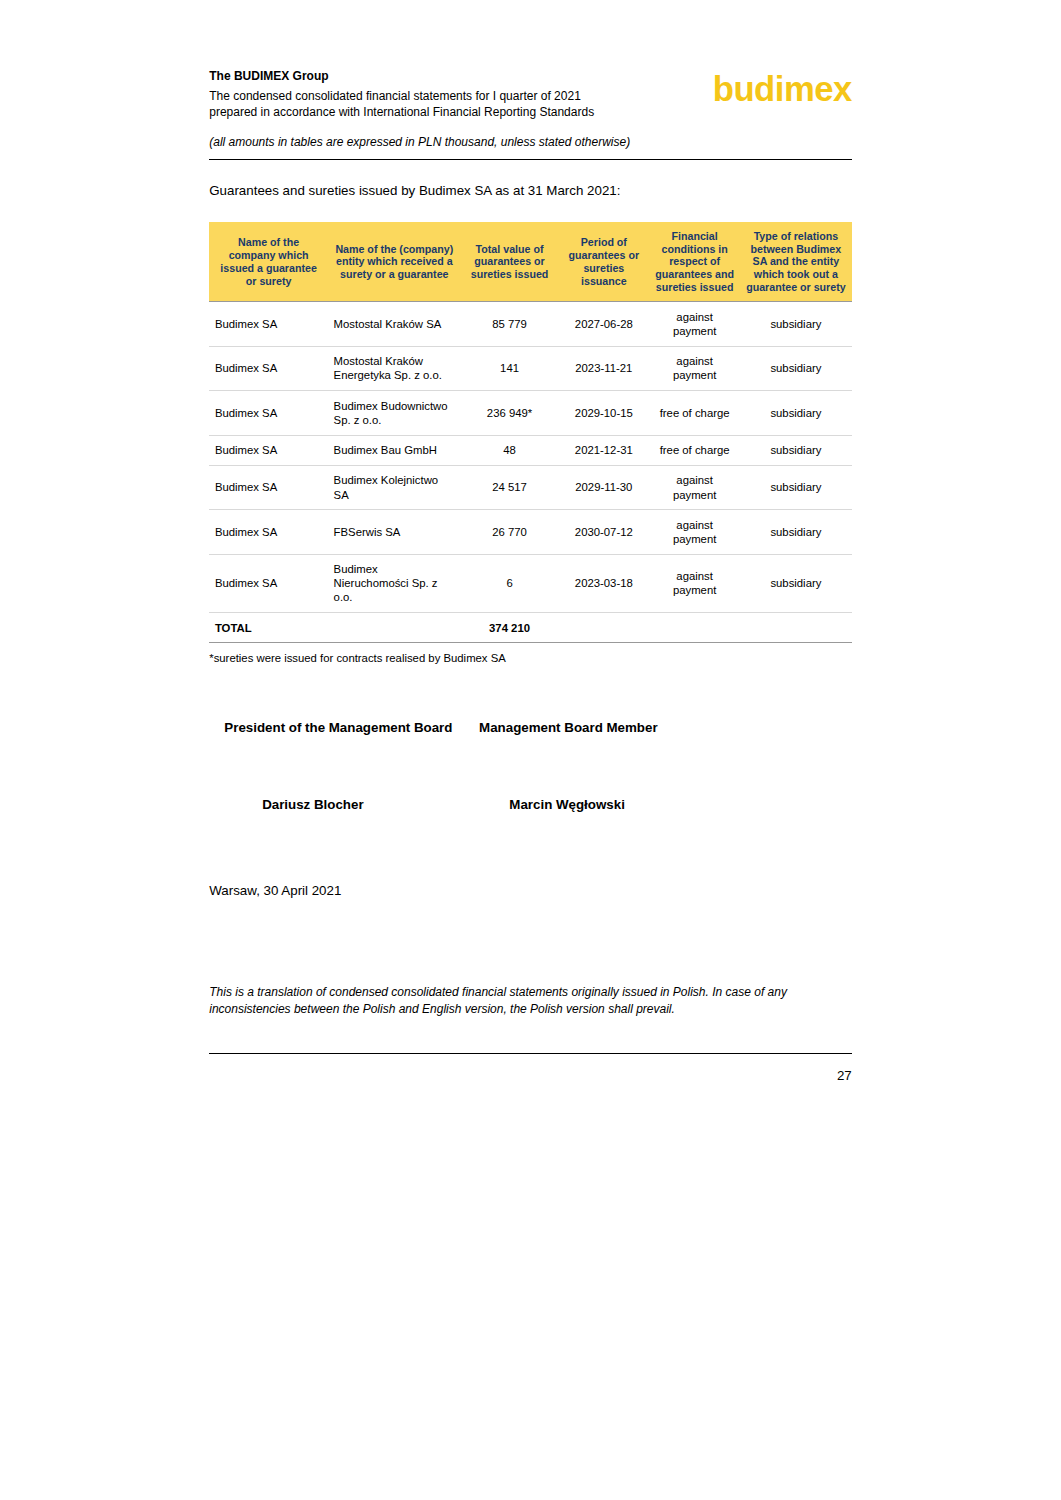The BUDIMEX Group
The condensed consolidated financial statements for I quarter of 2021
prepared in accordance with International Financial Reporting Standards
budimex
(all amounts in tables are expressed in PLN thousand, unless stated otherwise)
Guarantees and sureties issued by Budimex SA as at 31 March 2021:
| Name of the company which issued a guarantee or surety | Name of the (company) entity which received a surety or a guarantee | Total value of guarantees or sureties issued | Period of guarantees or sureties issuance | Financial conditions in respect of guarantees and sureties issued | Type of relations between Budimex SA and the entity which took out a guarantee or surety |
| --- | --- | --- | --- | --- | --- |
| Budimex SA | Mostostal Kraków SA | 85 779 | 2027-06-28 | against payment | subsidiary |
| Budimex SA | Mostostal Kraków Energetyka Sp. z o.o. | 141 | 2023-11-21 | against payment | subsidiary |
| Budimex SA | Budimex Budownictwo Sp. z o.o. | 236 949* | 2029-10-15 | free of charge | subsidiary |
| Budimex SA | Budimex Bau GmbH | 48 | 2021-12-31 | free of charge | subsidiary |
| Budimex SA | Budimex Kolejnictwo SA | 24 517 | 2029-11-30 | against payment | subsidiary |
| Budimex SA | FBSerwis SA | 26 770 | 2030-07-12 | against payment | subsidiary |
| Budimex SA | Budimex Nieruchomości Sp. z o.o. | 6 | 2023-03-18 | against payment | subsidiary |
| TOTAL | | 374 210 | | | |
*sureties were issued for contracts realised by Budimex SA
President of the Management Board
Management Board Member
Dariusz Blocher
Marcin Węgłowski
Warsaw, 30 April 2021
This is a translation of condensed consolidated financial statements originally issued in Polish. In case of any inconsistencies between the Polish and English version, the Polish version shall prevail.
27